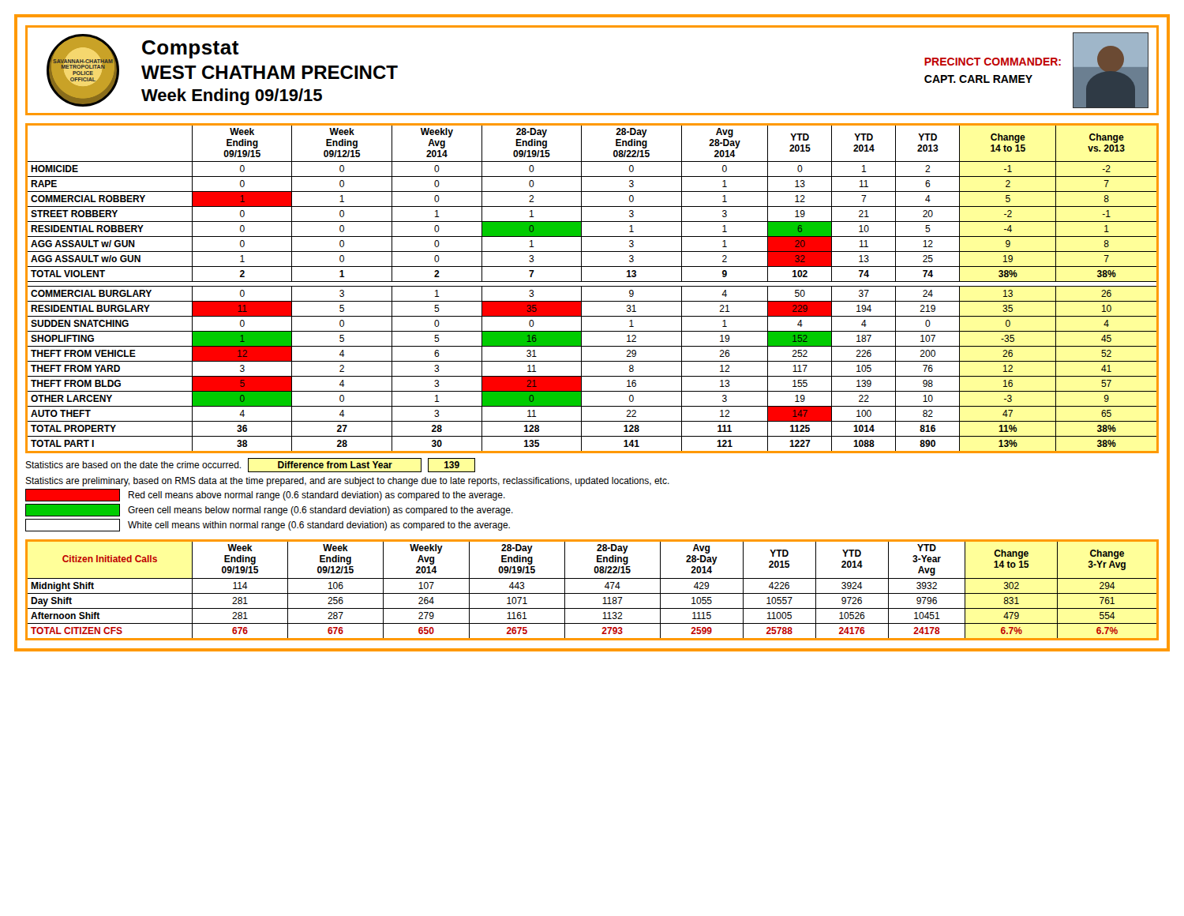SAVANNAH-CHATHAM
METROPOLITAN
POLICE
OFFICIAL
Compstat
WEST CHATHAM PRECINCT
Week Ending 09/19/15
PRECINCT COMMANDER:
CAPT. CARL RAMEY
| | Week Ending 09/19/15 | Week Ending 09/12/15 | Weekly Avg 2014 | 28-Day Ending 09/19/15 | 28-Day Ending 08/22/15 | Avg 28-Day 2014 | YTD 2015 | YTD 2014 | YTD 2013 | Change 14 to 15 | Change vs. 2013 |
| --- | --- | --- | --- | --- | --- | --- | --- | --- | --- | --- | --- |
| HOMICIDE | 0 | 0 | 0 | 0 | 0 | 0 | 0 | 1 | 2 | -1 | -2 |
| RAPE | 0 | 0 | 0 | 0 | 3 | 1 | 13 | 11 | 6 | 2 | 7 |
| COMMERCIAL ROBBERY | 1 | 1 | 0 | 2 | 0 | 1 | 12 | 7 | 4 | 5 | 8 |
| STREET ROBBERY | 0 | 0 | 1 | 1 | 3 | 3 | 19 | 21 | 20 | -2 | -1 |
| RESIDENTIAL ROBBERY | 0 | 0 | 0 | 0 | 1 | 1 | 6 | 10 | 5 | -4 | 1 |
| AGG ASSAULT w/ GUN | 0 | 0 | 0 | 1 | 3 | 1 | 20 | 11 | 12 | 9 | 8 |
| AGG ASSAULT w/o GUN | 1 | 0 | 0 | 3 | 3 | 2 | 32 | 13 | 25 | 19 | 7 |
| TOTAL VIOLENT | 2 | 1 | 2 | 7 | 13 | 9 | 102 | 74 | 74 | 38% | 38% |
| COMMERCIAL BURGLARY | 0 | 3 | 1 | 3 | 9 | 4 | 50 | 37 | 24 | 13 | 26 |
| RESIDENTIAL BURGLARY | 11 | 5 | 5 | 35 | 31 | 21 | 229 | 194 | 219 | 35 | 10 |
| SUDDEN SNATCHING | 0 | 0 | 0 | 0 | 1 | 1 | 4 | 4 | 0 | 0 | 4 |
| SHOPLIFTING | 1 | 5 | 5 | 16 | 12 | 19 | 152 | 187 | 107 | -35 | 45 |
| THEFT FROM VEHICLE | 12 | 4 | 6 | 31 | 29 | 26 | 252 | 226 | 200 | 26 | 52 |
| THEFT FROM YARD | 3 | 2 | 3 | 11 | 8 | 12 | 117 | 105 | 76 | 12 | 41 |
| THEFT FROM BLDG | 5 | 4 | 3 | 21 | 16 | 13 | 155 | 139 | 98 | 16 | 57 |
| OTHER LARCENY | 0 | 0 | 1 | 0 | 0 | 3 | 19 | 22 | 10 | -3 | 9 |
| AUTO THEFT | 4 | 4 | 3 | 11 | 22 | 12 | 147 | 100 | 82 | 47 | 65 |
| TOTAL PROPERTY | 36 | 27 | 28 | 128 | 128 | 111 | 1125 | 1014 | 816 | 11% | 38% |
| TOTAL PART I | 38 | 28 | 30 | 135 | 141 | 121 | 1227 | 1088 | 890 | 13% | 38% |
Statistics are based on the date the crime occurred.
Difference from Last Year 139
Statistics are preliminary, based on RMS data at the time prepared, and are subject to change due to late reports, reclassifications, updated locations, etc.
Red cell means above normal range (0.6 standard deviation) as compared to the average.
Green cell means below normal range (0.6 standard deviation) as compared to the average.
White cell means within normal range (0.6 standard deviation) as compared to the average.
| Citizen Initiated Calls | Week Ending 09/19/15 | Week Ending 09/12/15 | Weekly Avg 2014 | 28-Day Ending 09/19/15 | 28-Day Ending 08/22/15 | Avg 28-Day 2014 | YTD 2015 | YTD 2014 | YTD 3-Year Avg | Change 14 to 15 | Change 3-Yr Avg |
| --- | --- | --- | --- | --- | --- | --- | --- | --- | --- | --- | --- |
| Midnight Shift | 114 | 106 | 107 | 443 | 474 | 429 | 4226 | 3924 | 3932 | 302 | 294 |
| Day Shift | 281 | 256 | 264 | 1071 | 1187 | 1055 | 10557 | 9726 | 9796 | 831 | 761 |
| Afternoon Shift | 281 | 287 | 279 | 1161 | 1132 | 1115 | 11005 | 10526 | 10451 | 479 | 554 |
| TOTAL CITIZEN CFS | 676 | 676 | 650 | 2675 | 2793 | 2599 | 25788 | 24176 | 24178 | 6.7% | 6.7% |